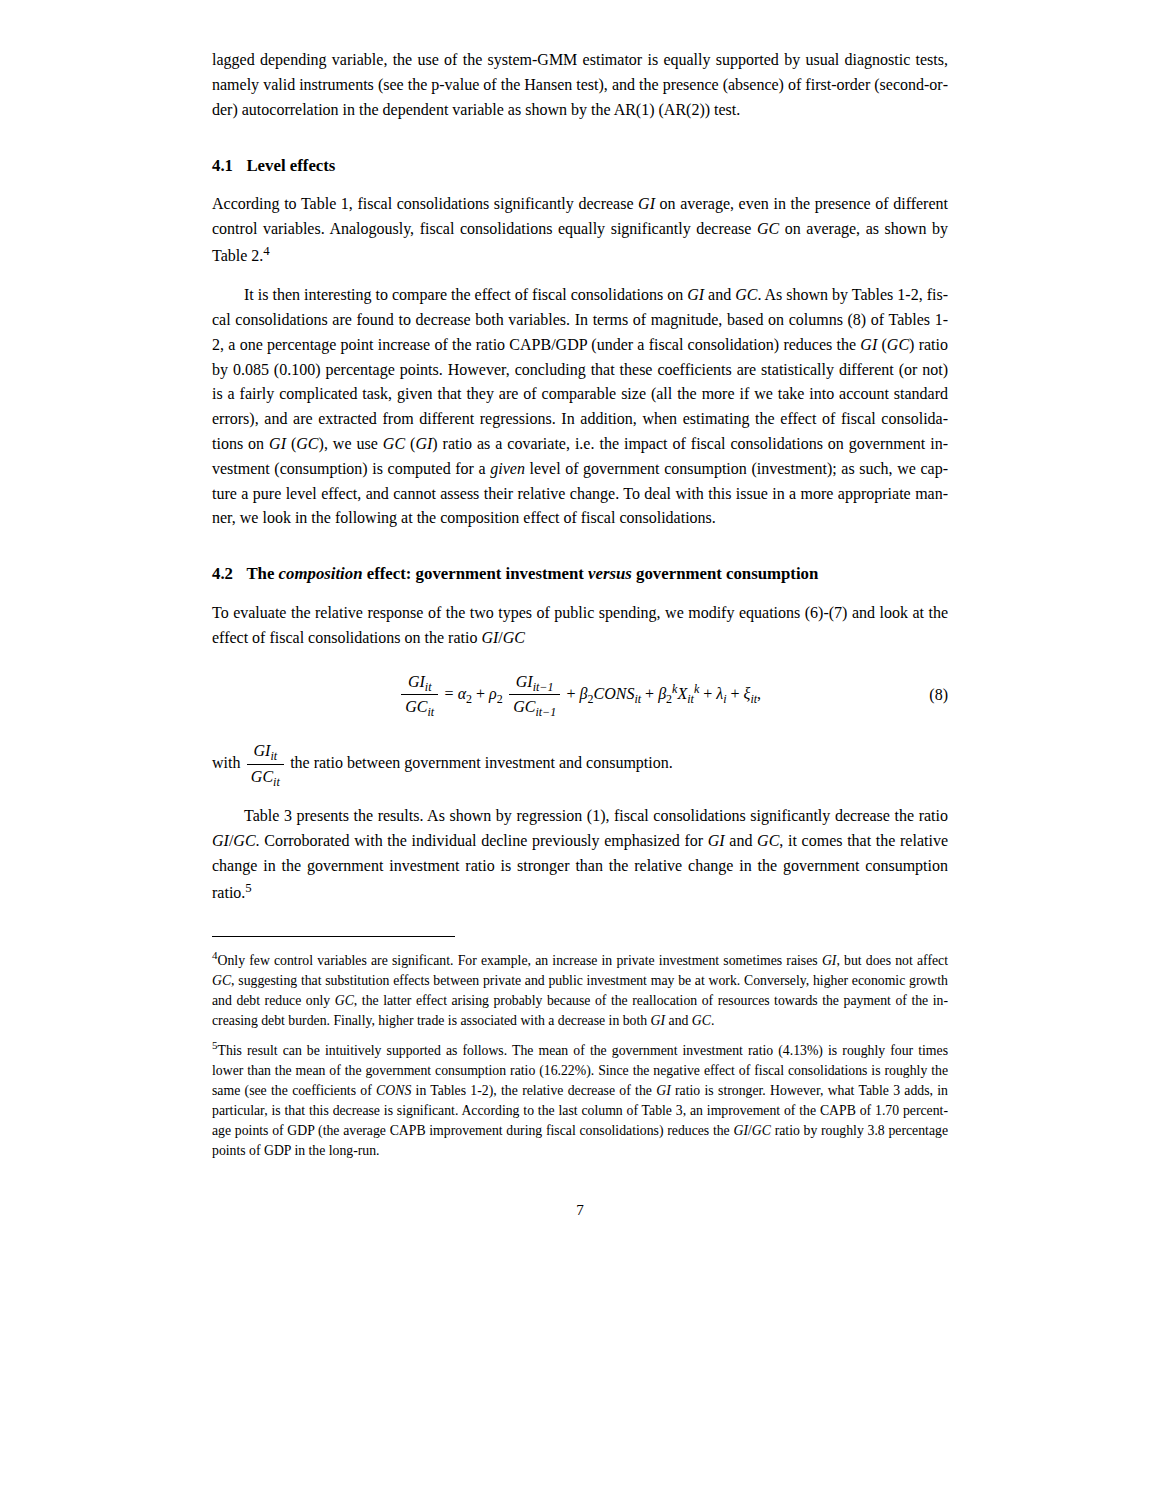lagged depending variable, the use of the system-GMM estimator is equally supported by usual diagnostic tests, namely valid instruments (see the p-value of the Hansen test), and the presence (absence) of first-order (second-order) autocorrelation in the dependent variable as shown by the AR(1) (AR(2)) test.
4.1 Level effects
According to Table 1, fiscal consolidations significantly decrease GI on average, even in the presence of different control variables. Analogously, fiscal consolidations equally significantly decrease GC on average, as shown by Table 2.4
It is then interesting to compare the effect of fiscal consolidations on GI and GC. As shown by Tables 1-2, fiscal consolidations are found to decrease both variables. In terms of magnitude, based on columns (8) of Tables 1-2, a one percentage point increase of the ratio CAPB/GDP (under a fiscal consolidation) reduces the GI (GC) ratio by 0.085 (0.100) percentage points. However, concluding that these coefficients are statistically different (or not) is a fairly complicated task, given that they are of comparable size (all the more if we take into account standard errors), and are extracted from different regressions. In addition, when estimating the effect of fiscal consolidations on GI (GC), we use GC (GI) ratio as a covariate, i.e. the impact of fiscal consolidations on government investment (consumption) is computed for a given level of government consumption (investment); as such, we capture a pure level effect, and cannot assess their relative change. To deal with this issue in a more appropriate manner, we look in the following at the composition effect of fiscal consolidations.
4.2 The composition effect: government investment versus government consumption
To evaluate the relative response of the two types of public spending, we modify equations (6)-(7) and look at the effect of fiscal consolidations on the ratio GI/GC
GIit GCit = α2 + ρ2 GIit−1 GCit−1 + β2CONSit + β2kXitk + λi + ξit, (8)
with GIit GCit the ratio between government investment and consumption.
Table 3 presents the results. As shown by regression (1), fiscal consolidations significantly decrease the ratio GI/GC. Corroborated with the individual decline previously emphasized for GI and GC, it comes that the relative change in the government investment ratio is stronger than the relative change in the government consumption ratio.5
4 Only few control variables are significant. For example, an increase in private investment sometimes raises GI, but does not affect GC, suggesting that substitution effects between private and public investment may be at work. Conversely, higher economic growth and debt reduce only GC, the latter effect arising probably because of the reallocation of resources towards the payment of the increasing debt burden. Finally, higher trade is associated with a decrease in both GI and GC.
5 This result can be intuitively supported as follows. The mean of the government investment ratio (4.13%) is roughly four times lower than the mean of the government consumption ratio (16.22%). Since the negative effect of fiscal consolidations is roughly the same (see the coefficients of CONS in Tables 1-2), the relative decrease of the GI ratio is stronger. However, what Table 3 adds, in particular, is that this decrease is significant. According to the last column of Table 3, an improvement of the CAPB of 1.70 percentage points of GDP (the average CAPB improvement during fiscal consolidations) reduces the GI/GC ratio by roughly 3.8 percentage points of GDP in the long-run.
7